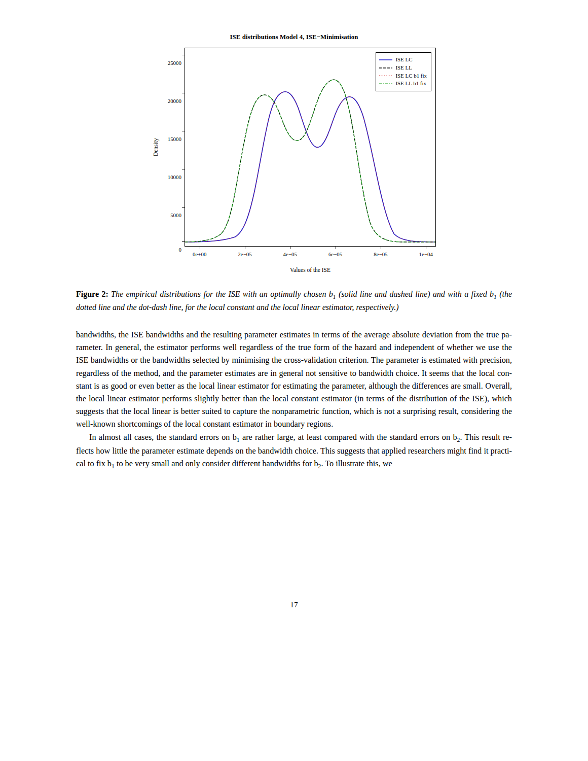ISE distributions Model 4, ISE−Minimisation
Density
25000 20000 15000 10000 5000 0
ISE LC
ISE LL
ISE LC b1 fix
ISE LL b1 fix
0e+00 2e−05 4e−05 6e−05 8e−05 1e−04
Values of the ISE
Figure 2: The empirical distributions for the ISE with an optimally chosen b1 (solid line and dashed line) and with a fixed b1 (the dotted line and the dot-dash line, for the local constant and the local linear estimator, respectively.)
bandwidths, the ISE bandwidths and the resulting parameter estimates in terms of the average absolute deviation from the true parameter. In general, the estimator performs well regardless of the true form of the hazard and independent of whether we use the ISE bandwidths or the bandwidths selected by minimising the cross-validation criterion. The parameter is estimated with precision, regardless of the method, and the parameter estimates are in general not sensitive to bandwidth choice. It seems that the local constant is as good or even better as the local linear estimator for estimating the parameter, although the differences are small. Overall, the local linear estimator performs slightly better than the local constant estimator (in terms of the distribution of the ISE), which suggests that the local linear is better suited to capture the nonparametric function, which is not a surprising result, considering the well-known shortcomings of the local constant estimator in boundary regions.
In almost all cases, the standard errors on b1 are rather large, at least compared with the standard errors on b2. This result reflects how little the parameter estimate depends on the bandwidth choice. This suggests that applied researchers might find it practical to fix b1 to be very small and only consider different bandwidths for b2. To illustrate this, we
17